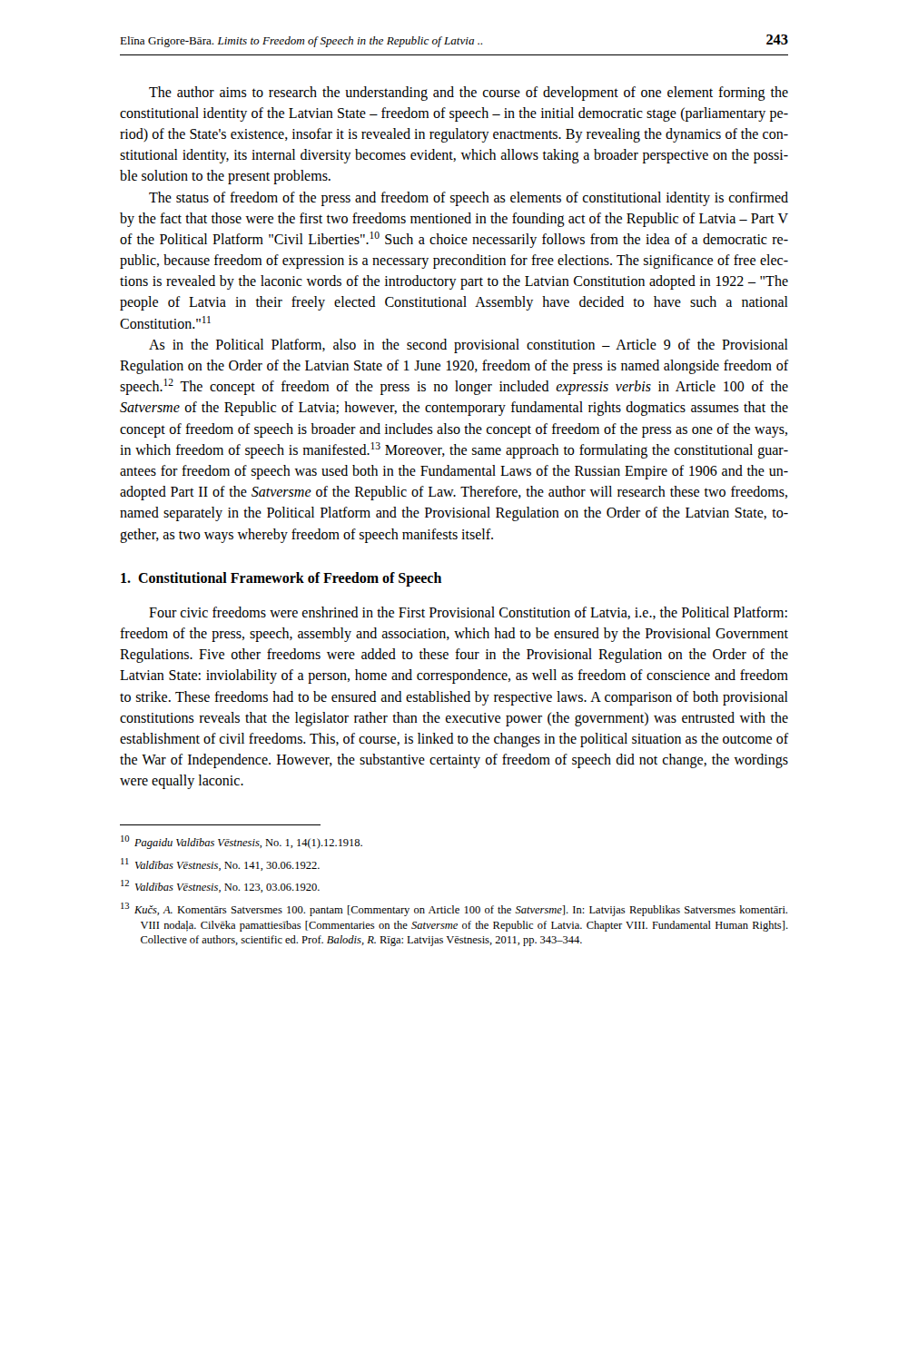Elīna Grigore-Bāra. Limits to Freedom of Speech in the Republic of Latvia .. 243
The author aims to research the understanding and the course of development of one element forming the constitutional identity of the Latvian State – freedom of speech – in the initial democratic stage (parliamentary period) of the State's existence, insofar it is revealed in regulatory enactments. By revealing the dynamics of the constitutional identity, its internal diversity becomes evident, which allows taking a broader perspective on the possible solution to the present problems.
The status of freedom of the press and freedom of speech as elements of constitutional identity is confirmed by the fact that those were the first two freedoms mentioned in the founding act of the Republic of Latvia – Part V of the Political Platform "Civil Liberties".10 Such a choice necessarily follows from the idea of a democratic republic, because freedom of expression is a necessary precondition for free elections. The significance of free elections is revealed by the laconic words of the introductory part to the Latvian Constitution adopted in 1922 – "The people of Latvia in their freely elected Constitutional Assembly have decided to have such a national Constitution."11
As in the Political Platform, also in the second provisional constitution – Article 9 of the Provisional Regulation on the Order of the Latvian State of 1 June 1920, freedom of the press is named alongside freedom of speech.12 The concept of freedom of the press is no longer included expressis verbis in Article 100 of the Satversme of the Republic of Latvia; however, the contemporary fundamental rights dogmatics assumes that the concept of freedom of speech is broader and includes also the concept of freedom of the press as one of the ways, in which freedom of speech is manifested.13 Moreover, the same approach to formulating the constitutional guarantees for freedom of speech was used both in the Fundamental Laws of the Russian Empire of 1906 and the unadopted Part II of the Satversme of the Republic of Law. Therefore, the author will research these two freedoms, named separately in the Political Platform and the Provisional Regulation on the Order of the Latvian State, together, as two ways whereby freedom of speech manifests itself.
1. Constitutional Framework of Freedom of Speech
Four civic freedoms were enshrined in the First Provisional Constitution of Latvia, i.e., the Political Platform: freedom of the press, speech, assembly and association, which had to be ensured by the Provisional Government Regulations. Five other freedoms were added to these four in the Provisional Regulation on the Order of the Latvian State: inviolability of a person, home and correspondence, as well as freedom of conscience and freedom to strike. These freedoms had to be ensured and established by respective laws. A comparison of both provisional constitutions reveals that the legislator rather than the executive power (the government) was entrusted with the establishment of civil freedoms. This, of course, is linked to the changes in the political situation as the outcome of the War of Independence. However, the substantive certainty of freedom of speech did not change, the wordings were equally laconic.
10 Pagaidu Valdības Vēstnesis, No. 1, 14(1).12.1918.
11 Valdības Vēstnesis, No. 141, 30.06.1922.
12 Valdības Vēstnesis, No. 123, 03.06.1920.
13 Kučs, A. Komentārs Satversmes 100. pantam [Commentary on Article 100 of the Satversme]. In: Latvijas Republikas Satversmes komentāri. VIII nodaļa. Cilvēka pamattiesības [Commentaries on the Satversme of the Republic of Latvia. Chapter VIII. Fundamental Human Rights]. Collective of authors, scientific ed. Prof. Balodis, R. Rīga: Latvijas Vēstnesis, 2011, pp. 343–344.